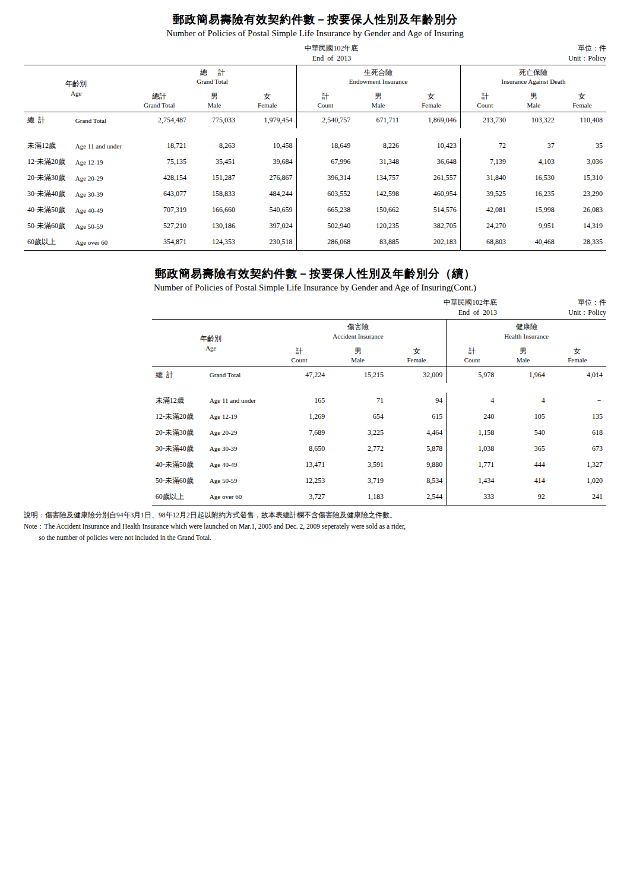郵政簡易壽險有效契約件數－按要保人性別及年齡別分
Number of Policies of Postal Simple Life Insurance by Gender and Age of Insuring
中華民國102年底
End of 2013
單位：件
Unit：Policy
| 年齡別 Age | 總 計 Grand Total | 生死合險 Endowment Insurance | 死亡保險 Insurance Against Death |
| --- | --- | --- | --- |
| 總計 Grand Total | 男 Male | 女 Female | 計 Count | 男 Male | 女 Female | 計 Count | 男 Male | 女 Female |
| 總 計 | Grand Total | 2,754,487 | 775,033 | 1,979,454 | 2,540,757 | 671,711 | 1,869,046 | 213,730 | 103,322 | 110,408 |
| 未滿12歲 | Age 11 and under | 18,721 | 8,263 | 10,458 | 18,649 | 8,226 | 10,423 | 72 | 37 | 35 |
| 12-未滿20歲 | Age 12-19 | 75,135 | 35,451 | 39,684 | 67,996 | 31,348 | 36,648 | 7,139 | 4,103 | 3,036 |
| 20-未滿30歲 | Age 20-29 | 428,154 | 151,287 | 276,867 | 396,314 | 134,757 | 261,557 | 31,840 | 16,530 | 15,310 |
| 30-未滿40歲 | Age 30-39 | 643,077 | 158,833 | 484,244 | 603,552 | 142,598 | 460,954 | 39,525 | 16,235 | 23,290 |
| 40-未滿50歲 | Age 40-49 | 707,319 | 166,660 | 540,659 | 665,238 | 150,662 | 514,576 | 42,081 | 15,998 | 26,083 |
| 50-未滿60歲 | Age 50-59 | 527,210 | 130,186 | 397,024 | 502,940 | 120,235 | 382,705 | 24,270 | 9,951 | 14,319 |
| 60歲以上 | Age over 60 | 354,871 | 124,353 | 230,518 | 286,068 | 83,885 | 202,183 | 68,803 | 40,468 | 28,335 |
郵政簡易壽險有效契約件數－按要保人性別及年齡別分（續）
Number of Policies of Postal Simple Life Insurance by Gender and Age of Insuring(Cont.)
中華民國102年底
End of 2013
單位：件
Unit：Policy
| 年齡別 Age | 傷害險 Accident Insurance | 健康險 Health Insurance |
| --- | --- | --- |
| 計 Count | 男 Male | 女 Female | 計 Count | 男 Male | 女 Female |
| 總 計 | Grand Total | 47,224 | 15,215 | 32,009 | 5,978 | 1,964 | 4,014 |
| 未滿12歲 | Age 11 and under | 165 | 71 | 94 | 4 | 4 | － |
| 12-未滿20歲 | Age 12-19 | 1,269 | 654 | 615 | 240 | 105 | 135 |
| 20-未滿30歲 | Age 20-29 | 7,689 | 3,225 | 4,464 | 1,158 | 540 | 618 |
| 30-未滿40歲 | Age 30-39 | 8,650 | 2,772 | 5,878 | 1,038 | 365 | 673 |
| 40-未滿50歲 | Age 40-49 | 13,471 | 3,591 | 9,880 | 1,771 | 444 | 1,327 |
| 50-未滿60歲 | Age 50-59 | 12,253 | 3,719 | 8,534 | 1,434 | 414 | 1,020 |
| 60歲以上 | Age over 60 | 3,727 | 1,183 | 2,544 | 333 | 92 | 241 |
說明：傷害險及健康險分別自94年3月1日、98年12月2日起以附約方式發售，故本表總計欄不含傷害險及健康險之件數。
Note：The Accident Insurance and Health Insurance which were launched on Mar.1, 2005 and Dec. 2, 2009 seperately were sold as a rider,
so the number of policies were not included in the Grand Total.